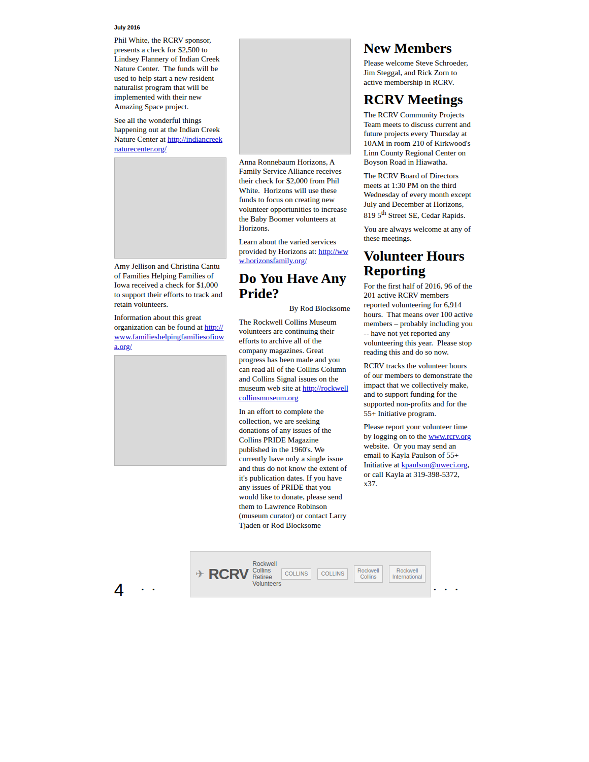July 2016
Phil White, the RCRV sponsor, presents a check for $2,500 to Lindsey Flannery of Indian Creek Nature Center. The funds will be used to help start a new resident naturalist program that will be implemented with their new Amazing Space project.
See all the wonderful things happening out at the Indian Creek Nature Center at http://indiancreeknaturecenter.org/
Amy Jellison and Christina Cantu of Families Helping Families of Iowa received a check for $1,000 to support their efforts to track and retain volunteers.
Information about this great organization can be found at http://www.familieshelpingfamiliesofiowa.org/
Anna Ronnebaum Horizons, A Family Service Alliance receives their check for $2,000 from Phil White. Horizons will use these funds to focus on creating new volunteer opportunities to increase the Baby Boomer volunteers at Horizons.
Learn about the varied services provided by Horizons at: http://www.horizonsfamily.org/
Do You Have Any Pride?
By Rod Blocksome
The Rockwell Collins Museum volunteers are continuing their efforts to archive all of the company magazines. Great progress has been made and you can read all of the Collins Column and Collins Signal issues on the museum web site at http://rockwellcollinsmuseum.org
In an effort to complete the collection, we are seeking donations of any issues of the Collins PRIDE Magazine published in the 1960's. We currently have only a single issue and thus do not know the extent of it's publication dates. If you have any issues of PRIDE that you would like to donate, please send them to Lawrence Robinson (museum curator) or contact Larry Tjaden or Rod Blocksome
New Members
Please welcome Steve Schroeder, Jim Steggal, and Rick Zorn to active membership in RCRV.
RCRV Meetings
The RCRV Community Projects Team meets to discuss current and future projects every Thursday at 10AM in room 210 of Kirkwood's Linn County Regional Center on Boyson Road in Hiawatha.
The RCRV Board of Directors meets at 1:30 PM on the third Wednesday of every month except July and December at Horizons, 819 5th Street SE, Cedar Rapids.
You are always welcome at any of these meetings.
Volunteer Hours Reporting
For the first half of 2016, 96 of the 201 active RCRV members reported volunteering for 6,914 hours. That means over 100 active members – probably including you -- have not yet reported any volunteering this year. Please stop reading this and do so now.
RCRV tracks the volunteer hours of our members to demonstrate the impact that we collectively make, and to support funding for the supported non-profits and for the 55+ Initiative program.
Please report your volunteer time by logging on to the www.rcrv.org website. Or you may send an email to Kayla Paulson of 55+ Initiative at kpaulson@uweci.org, or call Kayla at 319-398-5372, x37.
4
. .
✈ RCRV Rockwell Collins
Retiree Volunteers
COLLINS COLLINS Rockwell
Collins Rockwell
International
. . .